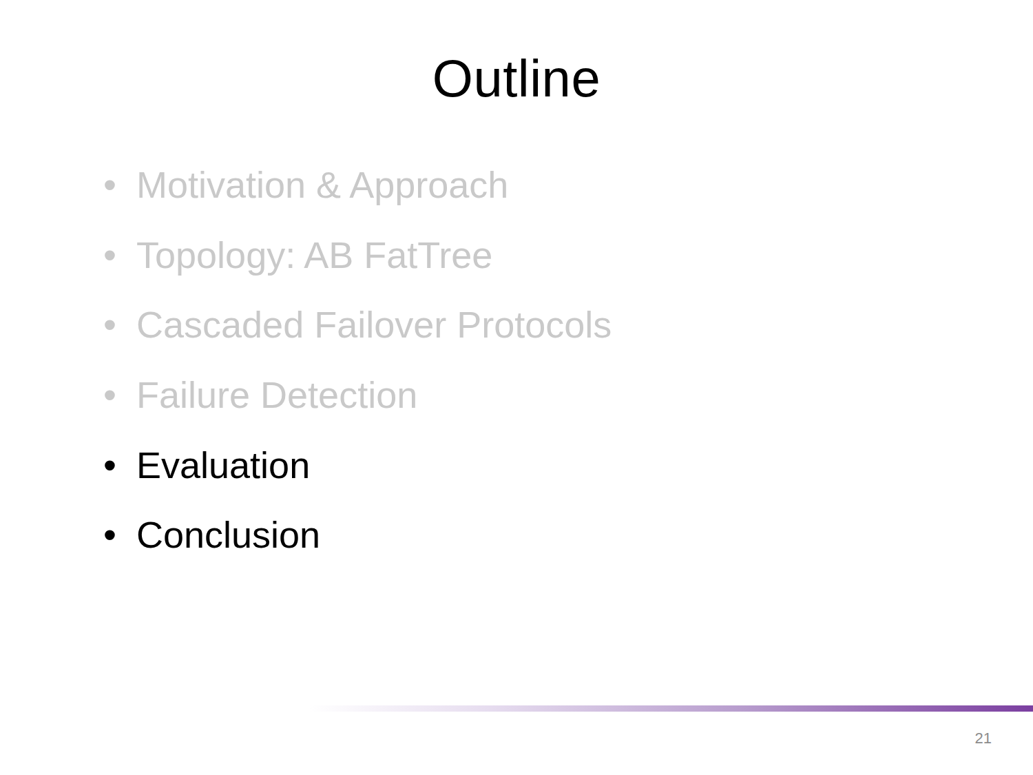Outline
Motivation & Approach
Topology: AB FatTree
Cascaded Failover Protocols
Failure Detection
Evaluation
Conclusion
21